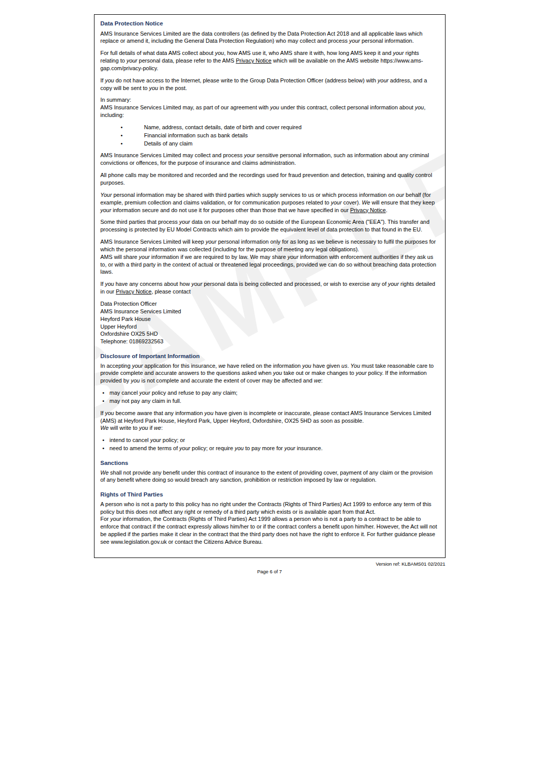SAMPLE
Data Protection Notice
AMS Insurance Services Limited are the data controllers (as defined by the Data Protection Act 2018 and all applicable laws which replace or amend it, including the General Data Protection Regulation) who may collect and process your personal information.
For full details of what data AMS collect about you, how AMS use it, who AMS share it with, how long AMS keep it and your rights relating to your personal data, please refer to the AMS Privacy Notice which will be available on the AMS website https://www.ams-gap.com/privacy-policy.
If you do not have access to the Internet, please write to the Group Data Protection Officer (address below) with your address, and a copy will be sent to you in the post.
In summary:
AMS Insurance Services Limited may, as part of our agreement with you under this contract, collect personal information about you, including:
Name, address, contact details, date of birth and cover required
Financial information such as bank details
Details of any claim
AMS Insurance Services Limited may collect and process your sensitive personal information, such as information about any criminal convictions or offences, for the purpose of insurance and claims administration.
All phone calls may be monitored and recorded and the recordings used for fraud prevention and detection, training and quality control purposes.
Your personal information may be shared with third parties which supply services to us or which process information on our behalf (for example, premium collection and claims validation, or for communication purposes related to your cover). We will ensure that they keep your information secure and do not use it for purposes other than those that we have specified in our Privacy Notice.
Some third parties that process your data on our behalf may do so outside of the European Economic Area ("EEA"). This transfer and processing is protected by EU Model Contracts which aim to provide the equivalent level of data protection to that found in the EU.
AMS Insurance Services Limited will keep your personal information only for as long as we believe is necessary to fulfil the purposes for which the personal information was collected (including for the purpose of meeting any legal obligations).
AMS will share your information if we are required to by law. We may share your information with enforcement authorities if they ask us to, or with a third party in the context of actual or threatened legal proceedings, provided we can do so without breaching data protection laws.
If you have any concerns about how your personal data is being collected and processed, or wish to exercise any of your rights detailed in our Privacy Notice, please contact
Data Protection Officer
AMS Insurance Services Limited
Heyford Park House
Upper Heyford
Oxfordshire OX25 5HD
Telephone: 01869232563
Disclosure of Important Information
In accepting your application for this insurance, we have relied on the information you have given us. You must take reasonable care to provide complete and accurate answers to the questions asked when you take out or make changes to your policy. If the information provided by you is not complete and accurate the extent of cover may be affected and we:
may cancel your policy and refuse to pay any claim;
may not pay any claim in full.
If you become aware that any information you have given is incomplete or inaccurate, please contact AMS Insurance Services Limited (AMS) at Heyford Park House, Heyford Park, Upper Heyford, Oxfordshire, OX25 5HD as soon as possible.
We will write to you if we:
intend to cancel your policy; or
need to amend the terms of your policy; or require you to pay more for your insurance.
Sanctions
We shall not provide any benefit under this contract of insurance to the extent of providing cover, payment of any claim or the provision of any benefit where doing so would breach any sanction, prohibition or restriction imposed by law or regulation.
Rights of Third Parties
A person who is not a party to this policy has no right under the Contracts (Rights of Third Parties) Act 1999 to enforce any term of this policy but this does not affect any right or remedy of a third party which exists or is available apart from that Act.
For your information, the Contracts (Rights of Third Parties) Act 1999 allows a person who is not a party to a contract to be able to enforce that contract if the contract expressly allows him/her to or if the contract confers a benefit upon him/her. However, the Act will not be applied if the parties make it clear in the contract that the third party does not have the right to enforce it. For further guidance please see www.legislation.gov.uk or contact the Citizens Advice Bureau.
Version ref: KLBAMS01 02/2021
Page 6 of 7